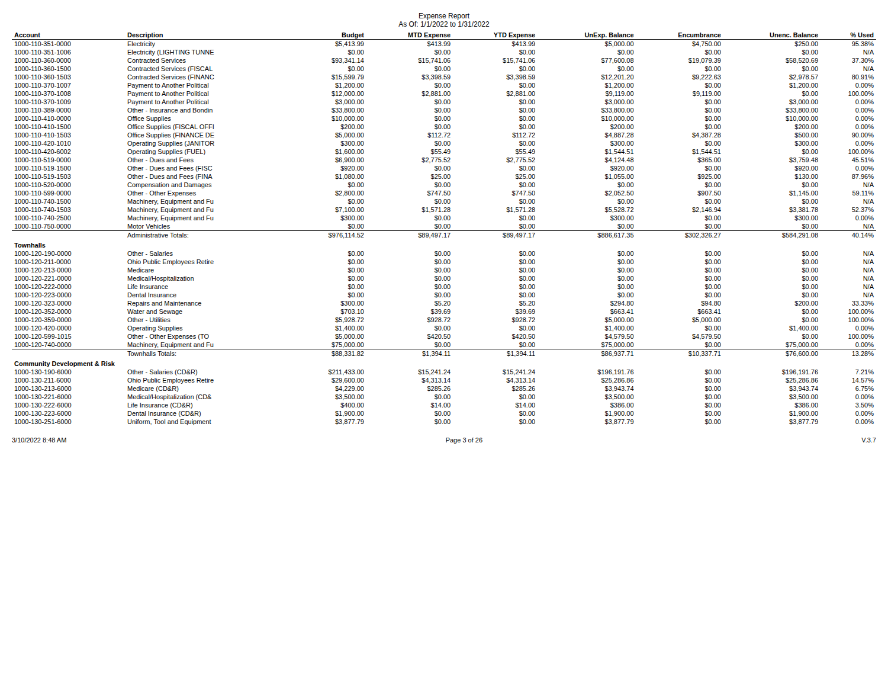Expense Report
As Of: 1/1/2022 to 1/31/2022
| Account | Description | Budget | MTD Expense | YTD Expense | UnExp. Balance | Encumbrance | Unenc. Balance | % Used |
| --- | --- | --- | --- | --- | --- | --- | --- | --- |
| 1000-110-351-0000 | Electricity | $5,413.99 | $413.99 | $413.99 | $5,000.00 | $4,750.00 | $250.00 | 95.38% |
| 1000-110-351-1006 | Electricity (LIGHTING TUNNE | $0.00 | $0.00 | $0.00 | $0.00 | $0.00 | $0.00 | N/A |
| 1000-110-360-0000 | Contracted Services | $93,341.14 | $15,741.06 | $15,741.06 | $77,600.08 | $19,079.39 | $58,520.69 | 37.30% |
| 1000-110-360-1500 | Contracted Services (FISCAL | $0.00 | $0.00 | $0.00 | $0.00 | $0.00 | $0.00 | N/A |
| 1000-110-360-1503 | Contracted Services (FINANC | $15,599.79 | $3,398.59 | $3,398.59 | $12,201.20 | $9,222.63 | $2,978.57 | 80.91% |
| 1000-110-370-1007 | Payment to Another Political | $1,200.00 | $0.00 | $0.00 | $1,200.00 | $0.00 | $1,200.00 | 0.00% |
| 1000-110-370-1008 | Payment to Another Political | $12,000.00 | $2,881.00 | $2,881.00 | $9,119.00 | $9,119.00 | $0.00 | 100.00% |
| 1000-110-370-1009 | Payment to Another Political | $3,000.00 | $0.00 | $0.00 | $3,000.00 | $0.00 | $3,000.00 | 0.00% |
| 1000-110-389-0000 | Other - Insurance and Bondin | $33,800.00 | $0.00 | $0.00 | $33,800.00 | $0.00 | $33,800.00 | 0.00% |
| 1000-110-410-0000 | Office Supplies | $10,000.00 | $0.00 | $0.00 | $10,000.00 | $0.00 | $10,000.00 | 0.00% |
| 1000-110-410-1500 | Office Supplies (FISCAL OFFI | $200.00 | $0.00 | $0.00 | $200.00 | $0.00 | $200.00 | 0.00% |
| 1000-110-410-1503 | Office Supplies (FINANCE DE | $5,000.00 | $112.72 | $112.72 | $4,887.28 | $4,387.28 | $500.00 | 90.00% |
| 1000-110-420-1010 | Operating Supplies (JANITOR | $300.00 | $0.00 | $0.00 | $300.00 | $0.00 | $300.00 | 0.00% |
| 1000-110-420-6002 | Operating Supplies (FUEL) | $1,600.00 | $55.49 | $55.49 | $1,544.51 | $1,544.51 | $0.00 | 100.00% |
| 1000-110-519-0000 | Other - Dues and Fees | $6,900.00 | $2,775.52 | $2,775.52 | $4,124.48 | $365.00 | $3,759.48 | 45.51% |
| 1000-110-519-1500 | Other - Dues and Fees (FISC | $920.00 | $0.00 | $0.00 | $920.00 | $0.00 | $920.00 | 0.00% |
| 1000-110-519-1503 | Other - Dues and Fees (FINA | $1,080.00 | $25.00 | $25.00 | $1,055.00 | $925.00 | $130.00 | 87.96% |
| 1000-110-520-0000 | Compensation and Damages | $0.00 | $0.00 | $0.00 | $0.00 | $0.00 | $0.00 | N/A |
| 1000-110-599-0000 | Other - Other Expenses | $2,800.00 | $747.50 | $747.50 | $2,052.50 | $907.50 | $1,145.00 | 59.11% |
| 1000-110-740-1500 | Machinery, Equipment and Fu | $0.00 | $0.00 | $0.00 | $0.00 | $0.00 | $0.00 | N/A |
| 1000-110-740-1503 | Machinery, Equipment and Fu | $7,100.00 | $1,571.28 | $1,571.28 | $5,528.72 | $2,146.94 | $3,381.78 | 52.37% |
| 1000-110-740-2500 | Machinery, Equipment and Fu | $300.00 | $0.00 | $0.00 | $300.00 | $0.00 | $300.00 | 0.00% |
| 1000-110-750-0000 | Motor Vehicles | $0.00 | $0.00 | $0.00 | $0.00 | $0.00 | $0.00 | N/A |
| | Administrative Totals: | $976,114.52 | $89,497.17 | $89,497.17 | $886,617.35 | $302,326.27 | $584,291.08 | 40.14% |
| Townhalls |
| 1000-120-190-0000 | Other - Salaries | $0.00 | $0.00 | $0.00 | $0.00 | $0.00 | $0.00 | N/A |
| 1000-120-211-0000 | Ohio Public Employees Retire | $0.00 | $0.00 | $0.00 | $0.00 | $0.00 | $0.00 | N/A |
| 1000-120-213-0000 | Medicare | $0.00 | $0.00 | $0.00 | $0.00 | $0.00 | $0.00 | N/A |
| 1000-120-221-0000 | Medical/Hospitalization | $0.00 | $0.00 | $0.00 | $0.00 | $0.00 | $0.00 | N/A |
| 1000-120-222-0000 | Life Insurance | $0.00 | $0.00 | $0.00 | $0.00 | $0.00 | $0.00 | N/A |
| 1000-120-223-0000 | Dental Insurance | $0.00 | $0.00 | $0.00 | $0.00 | $0.00 | $0.00 | N/A |
| 1000-120-323-0000 | Repairs and Maintenance | $300.00 | $5.20 | $5.20 | $294.80 | $94.80 | $200.00 | 33.33% |
| 1000-120-352-0000 | Water and Sewage | $703.10 | $39.69 | $39.69 | $663.41 | $663.41 | $0.00 | 100.00% |
| 1000-120-359-0000 | Other - Utilities | $5,928.72 | $928.72 | $928.72 | $5,000.00 | $5,000.00 | $0.00 | 100.00% |
| 1000-120-420-0000 | Operating Supplies | $1,400.00 | $0.00 | $0.00 | $1,400.00 | $0.00 | $1,400.00 | 0.00% |
| 1000-120-599-1015 | Other - Other Expenses (TO | $5,000.00 | $420.50 | $420.50 | $4,579.50 | $4,579.50 | $0.00 | 100.00% |
| 1000-120-740-0000 | Machinery, Equipment and Fu | $75,000.00 | $0.00 | $0.00 | $75,000.00 | $0.00 | $75,000.00 | 0.00% |
| | Townhalls Totals: | $88,331.82 | $1,394.11 | $1,394.11 | $86,937.71 | $10,337.71 | $76,600.00 | 13.28% |
| Community Development & Risk |
| 1000-130-190-6000 | Other - Salaries (CD&R) | $211,433.00 | $15,241.24 | $15,241.24 | $196,191.76 | $0.00 | $196,191.76 | 7.21% |
| 1000-130-211-6000 | Ohio Public Employees Retire | $29,600.00 | $4,313.14 | $4,313.14 | $25,286.86 | $0.00 | $25,286.86 | 14.57% |
| 1000-130-213-6000 | Medicare (CD&R) | $4,229.00 | $285.26 | $285.26 | $3,943.74 | $0.00 | $3,943.74 | 6.75% |
| 1000-130-221-6000 | Medical/Hospitalization (CD& | $3,500.00 | $0.00 | $0.00 | $3,500.00 | $0.00 | $3,500.00 | 0.00% |
| 1000-130-222-6000 | Life Insurance (CD&R) | $400.00 | $14.00 | $14.00 | $386.00 | $0.00 | $386.00 | 3.50% |
| 1000-130-223-6000 | Dental Insurance (CD&R) | $1,900.00 | $0.00 | $0.00 | $1,900.00 | $0.00 | $1,900.00 | 0.00% |
| 1000-130-251-6000 | Uniform, Tool and Equipment | $3,877.79 | $0.00 | $0.00 | $3,877.79 | $0.00 | $3,877.79 | 0.00% |
3/10/2022 8:48 AM Page 3 of 26 V.3.7